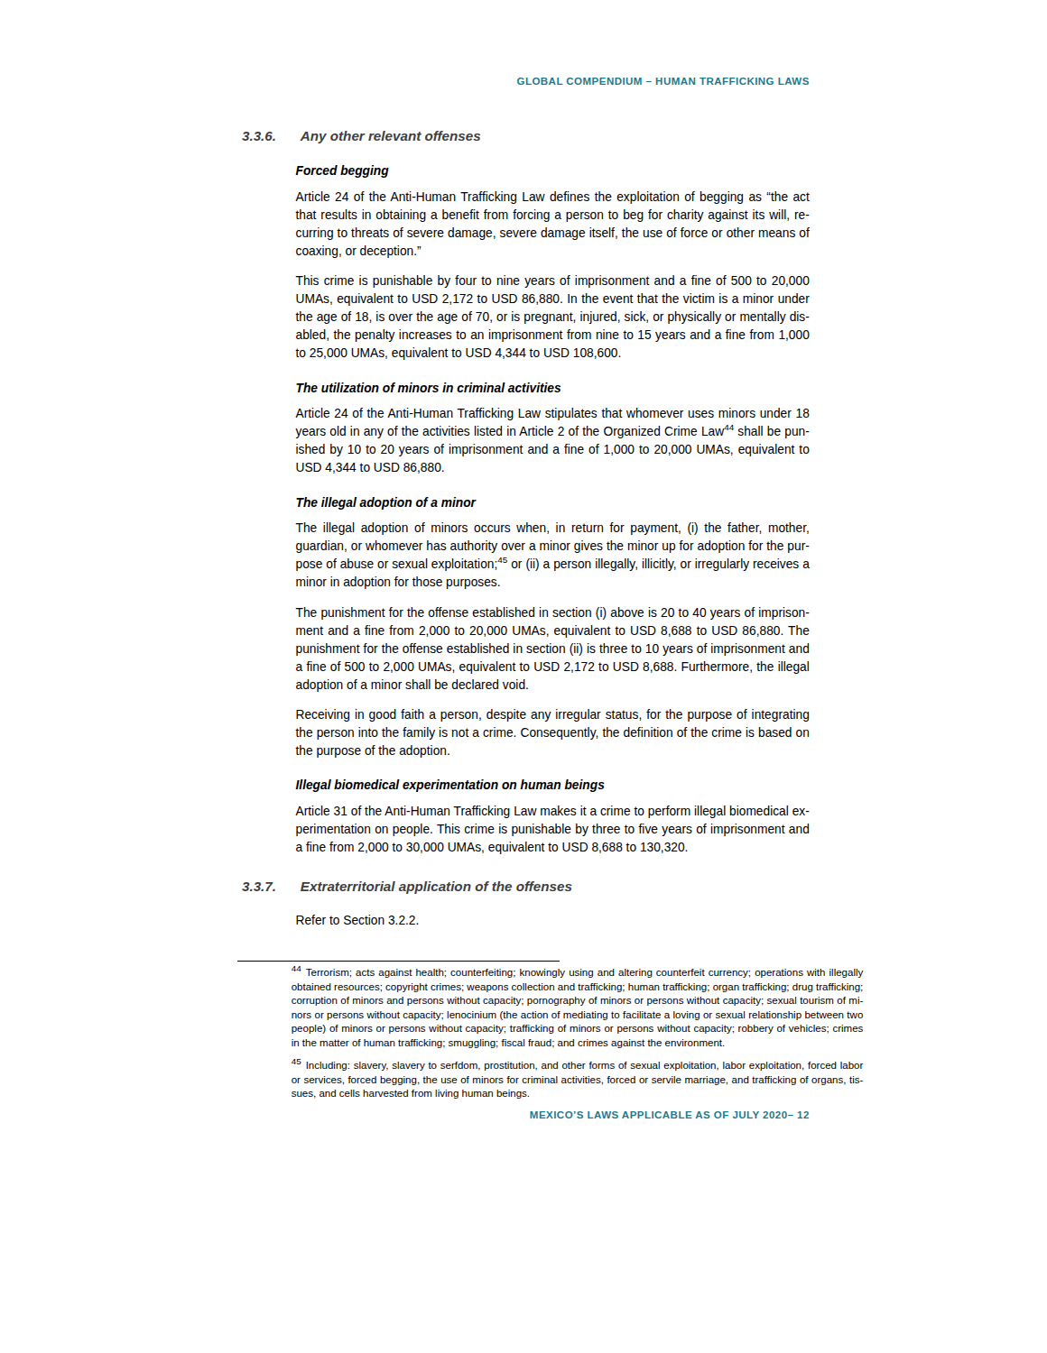GLOBAL COMPENDIUM – HUMAN TRAFFICKING LAWS
3.3.6. Any other relevant offenses
Forced begging
Article 24 of the Anti-Human Trafficking Law defines the exploitation of begging as “the act that results in obtaining a benefit from forcing a person to beg for charity against its will, recurring to threats of severe damage, severe damage itself, the use of force or other means of coaxing, or deception.”
This crime is punishable by four to nine years of imprisonment and a fine of 500 to 20,000 UMAs, equivalent to USD 2,172 to USD 86,880. In the event that the victim is a minor under the age of 18, is over the age of 70, or is pregnant, injured, sick, or physically or mentally disabled, the penalty increases to an imprisonment from nine to 15 years and a fine from 1,000 to 25,000 UMAs, equivalent to USD 4,344 to USD 108,600.
The utilization of minors in criminal activities
Article 24 of the Anti-Human Trafficking Law stipulates that whomever uses minors under 18 years old in any of the activities listed in Article 2 of the Organized Crime Law44 shall be punished by 10 to 20 years of imprisonment and a fine of 1,000 to 20,000 UMAs, equivalent to USD 4,344 to USD 86,880.
The illegal adoption of a minor
The illegal adoption of minors occurs when, in return for payment, (i) the father, mother, guardian, or whomever has authority over a minor gives the minor up for adoption for the purpose of abuse or sexual exploitation;45 or (ii) a person illegally, illicitly, or irregularly receives a minor in adoption for those purposes.
The punishment for the offense established in section (i) above is 20 to 40 years of imprisonment and a fine from 2,000 to 20,000 UMAs, equivalent to USD 8,688 to USD 86,880. The punishment for the offense established in section (ii) is three to 10 years of imprisonment and a fine of 500 to 2,000 UMAs, equivalent to USD 2,172 to USD 8,688. Furthermore, the illegal adoption of a minor shall be declared void.
Receiving in good faith a person, despite any irregular status, for the purpose of integrating the person into the family is not a crime. Consequently, the definition of the crime is based on the purpose of the adoption.
Illegal biomedical experimentation on human beings
Article 31 of the Anti-Human Trafficking Law makes it a crime to perform illegal biomedical experimentation on people. This crime is punishable by three to five years of imprisonment and a fine from 2,000 to 30,000 UMAs, equivalent to USD 8,688 to 130,320.
3.3.7. Extraterritorial application of the offenses
Refer to Section 3.2.2.
44 Terrorism; acts against health; counterfeiting; knowingly using and altering counterfeit currency; operations with illegally obtained resources; copyright crimes; weapons collection and trafficking; human trafficking; organ trafficking; drug trafficking; corruption of minors and persons without capacity; pornography of minors or persons without capacity; sexual tourism of minors or persons without capacity; lenocinium (the action of mediating to facilitate a loving or sexual relationship between two people) of minors or persons without capacity; trafficking of minors or persons without capacity; robbery of vehicles; crimes in the matter of human trafficking; smuggling; fiscal fraud; and crimes against the environment.
45 Including: slavery, slavery to serfdom, prostitution, and other forms of sexual exploitation, labor exploitation, forced labor or services, forced begging, the use of minors for criminal activities, forced or servile marriage, and trafficking of organs, tissues, and cells harvested from living human beings.
MEXICO’S LAWS APPLICABLE AS OF JULY 2020– 12